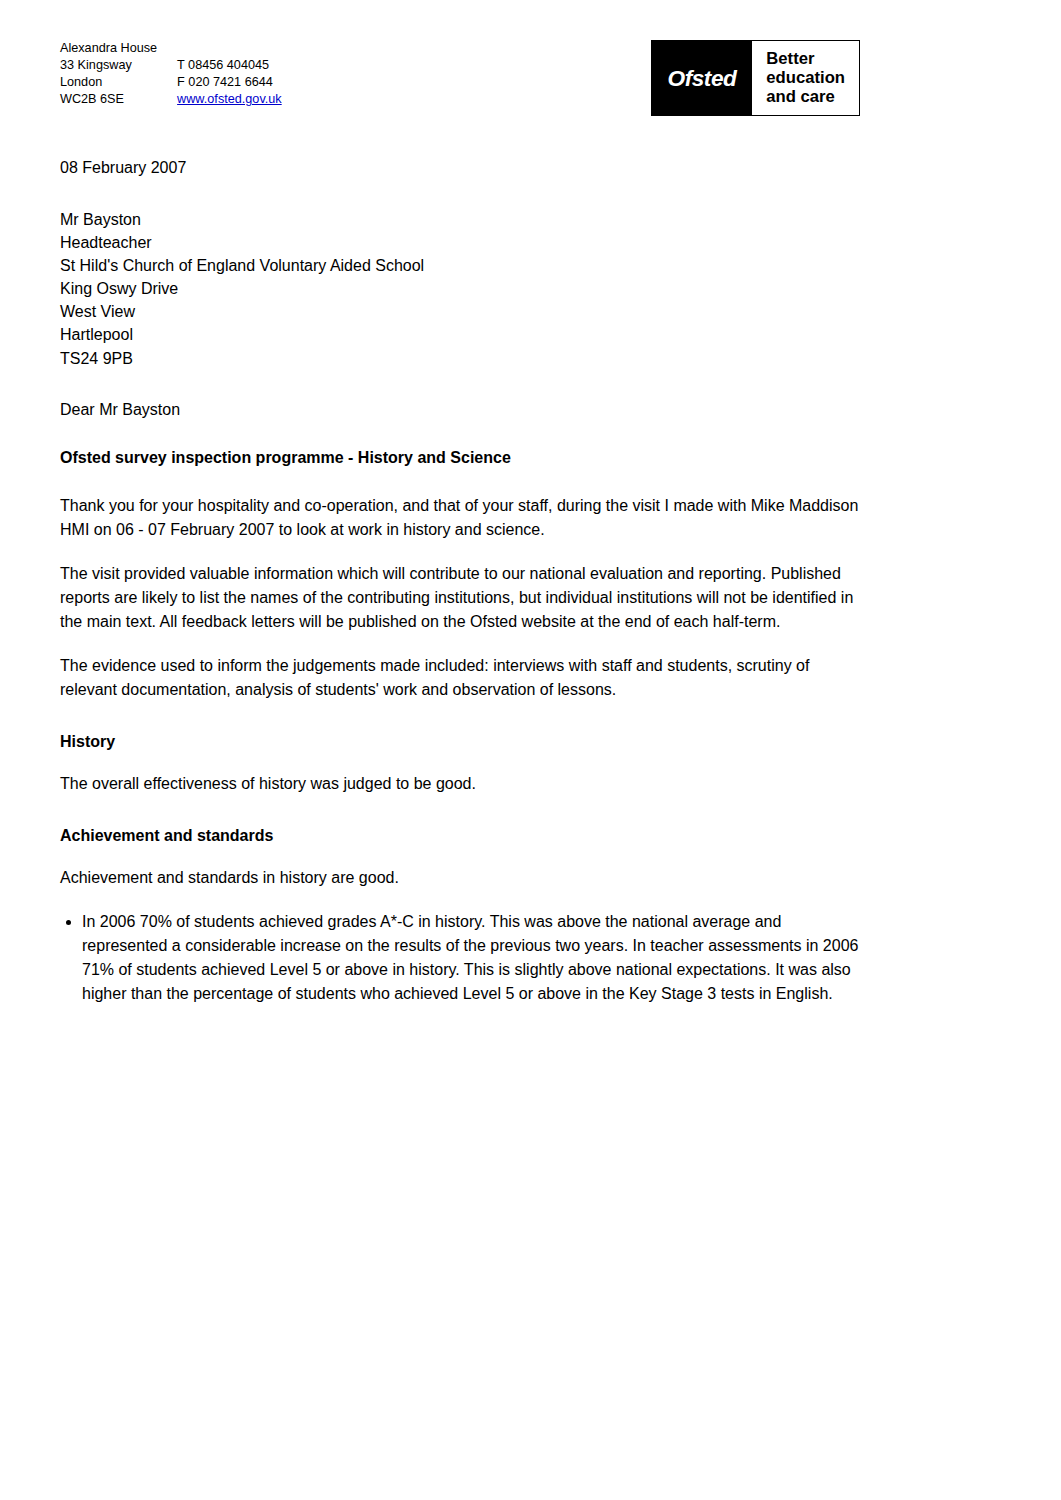Alexandra House
33 Kingsway
London
WC2B 6SE
T 08456 404045
F 020 7421 6644
www.ofsted.gov.uk
Ofsted
Better education and care
08 February 2007
Mr Bayston
Headteacher
St Hild's Church of England Voluntary Aided School
King Oswy Drive
West View
Hartlepool
TS24 9PB
Dear Mr Bayston
Ofsted survey inspection programme - History and Science
Thank you for your hospitality and co-operation, and that of your staff, during the visit I made with Mike Maddison HMI on 06 - 07 February 2007 to look at work in history and science.
The visit provided valuable information which will contribute to our national evaluation and reporting. Published reports are likely to list the names of the contributing institutions, but individual institutions will not be identified in the main text. All feedback letters will be published on the Ofsted website at the end of each half-term.
The evidence used to inform the judgements made included: interviews with staff and students, scrutiny of relevant documentation, analysis of students' work and observation of lessons.
History
The overall effectiveness of history was judged to be good.
Achievement and standards
Achievement and standards in history are good.
In 2006 70% of students achieved grades A*-C in history. This was above the national average and represented a considerable increase on the results of the previous two years. In teacher assessments in 2006 71% of students achieved Level 5 or above in history. This is slightly above national expectations. It was also higher than the percentage of students who achieved Level 5 or above in the Key Stage 3 tests in English.